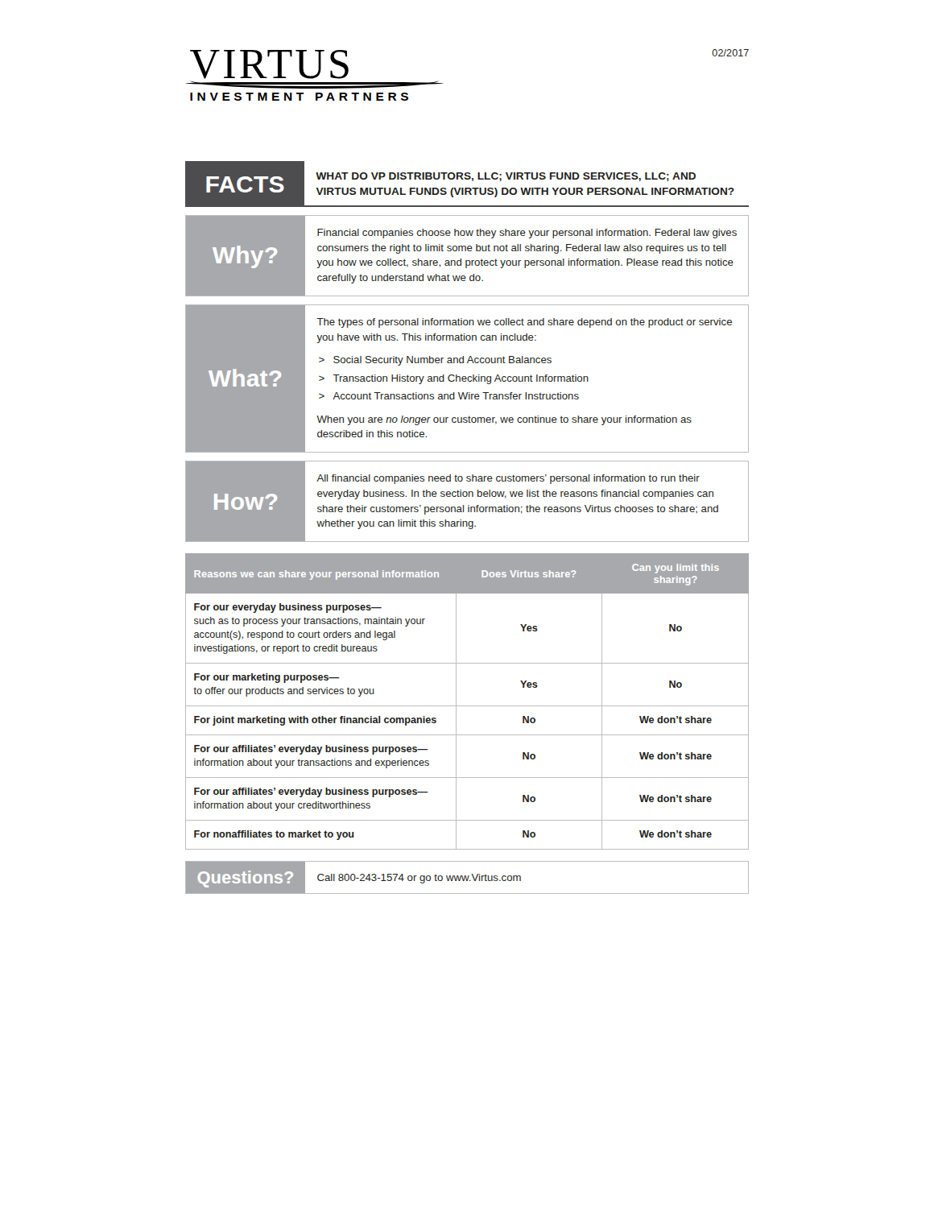VIRTUS INVESTMENT PARTNERS
02/2017
FACTS
WHAT DO VP DISTRIBUTORS, LLC; VIRTUS FUND SERVICES, LLC; AND
VIRTUS MUTUAL FUNDS (VIRTUS) DO WITH YOUR PERSONAL INFORMATION?
Why?
Financial companies choose how they share your personal information. Federal law gives consumers the right to limit some but not all sharing. Federal law also requires us to tell you how we collect, share, and protect your personal information. Please read this notice carefully to understand what we do.
What?
The types of personal information we collect and share depend on the product or service you have with us. This information can include:
Social Security Number and Account Balances
Transaction History and Checking Account Information
Account Transactions and Wire Transfer Instructions
When you are no longer our customer, we continue to share your information as described in this notice.
How?
All financial companies need to share customers’ personal information to run their everyday business. In the section below, we list the reasons financial companies can share their customers’ personal information; the reasons Virtus chooses to share; and whether you can limit this sharing.
| Reasons we can share your personal information | Does Virtus share? | Can you limit this sharing? |
| --- | --- | --- |
| For our everyday business purposes— such as to process your transactions, maintain your account(s), respond to court orders and legal investigations, or report to credit bureaus | Yes | No |
| For our marketing purposes— to offer our products and services to you | Yes | No |
| For joint marketing with other financial companies | No | We don’t share |
| For our affiliates’ everyday business purposes— information about your transactions and experiences | No | We don’t share |
| For our affiliates’ everyday business purposes— information about your creditworthiness | No | We don’t share |
| For nonaffiliates to market to you | No | We don’t share |
Questions?
Call 800-243-1574 or go to www.Virtus.com